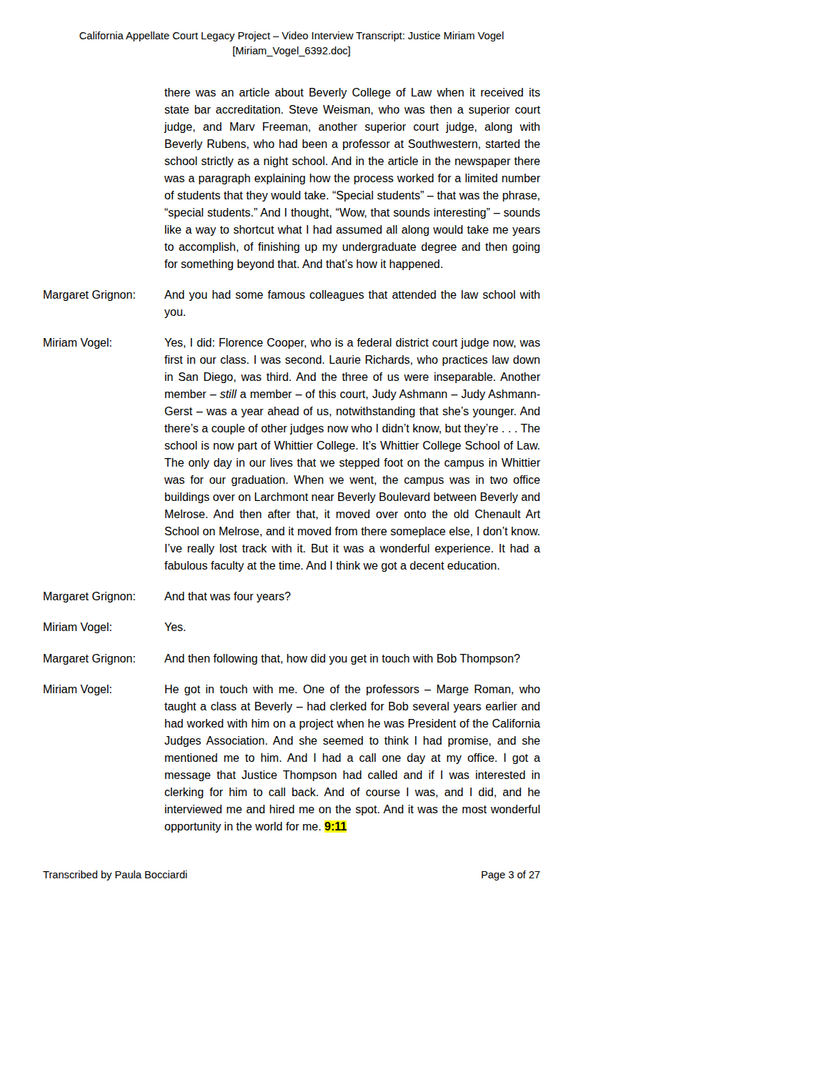California Appellate Court Legacy Project – Video Interview Transcript: Justice Miriam Vogel
[Miriam_Vogel_6392.doc]
there was an article about Beverly College of Law when it received its state bar accreditation. Steve Weisman, who was then a superior court judge, and Marv Freeman, another superior court judge, along with Beverly Rubens, who had been a professor at Southwestern, started the school strictly as a night school. And in the article in the newspaper there was a paragraph explaining how the process worked for a limited number of students that they would take. “Special students” – that was the phrase, “special students.” And I thought, “Wow, that sounds interesting” – sounds like a way to shortcut what I had assumed all along would take me years to accomplish, of finishing up my undergraduate degree and then going for something beyond that. And that’s how it happened.
Margaret Grignon:
And you had some famous colleagues that attended the law school with you.
Miriam Vogel:
Yes, I did: Florence Cooper, who is a federal district court judge now, was first in our class. I was second. Laurie Richards, who practices law down in San Diego, was third. And the three of us were inseparable. Another member – still a member – of this court, Judy Ashmann – Judy Ashmann-Gerst – was a year ahead of us, notwithstanding that she’s younger. And there’s a couple of other judges now who I didn’t know, but they’re . . . The school is now part of Whittier College. It’s Whittier College School of Law. The only day in our lives that we stepped foot on the campus in Whittier was for our graduation. When we went, the campus was in two office buildings over on Larchmont near Beverly Boulevard between Beverly and Melrose. And then after that, it moved over onto the old Chenault Art School on Melrose, and it moved from there someplace else, I don’t know. I’ve really lost track with it. But it was a wonderful experience. It had a fabulous faculty at the time. And I think we got a decent education.
Margaret Grignon:
And that was four years?
Miriam Vogel:
Yes.
Margaret Grignon:
And then following that, how did you get in touch with Bob Thompson?
Miriam Vogel:
He got in touch with me. One of the professors – Marge Roman, who taught a class at Beverly – had clerked for Bob several years earlier and had worked with him on a project when he was President of the California Judges Association. And she seemed to think I had promise, and she mentioned me to him. And I had a call one day at my office. I got a message that Justice Thompson had called and if I was interested in clerking for him to call back. And of course I was, and I did, and he interviewed me and hired me on the spot. And it was the most wonderful opportunity in the world for me. 9:11
Transcribed by Paula Bocciardi
Page 3 of 27